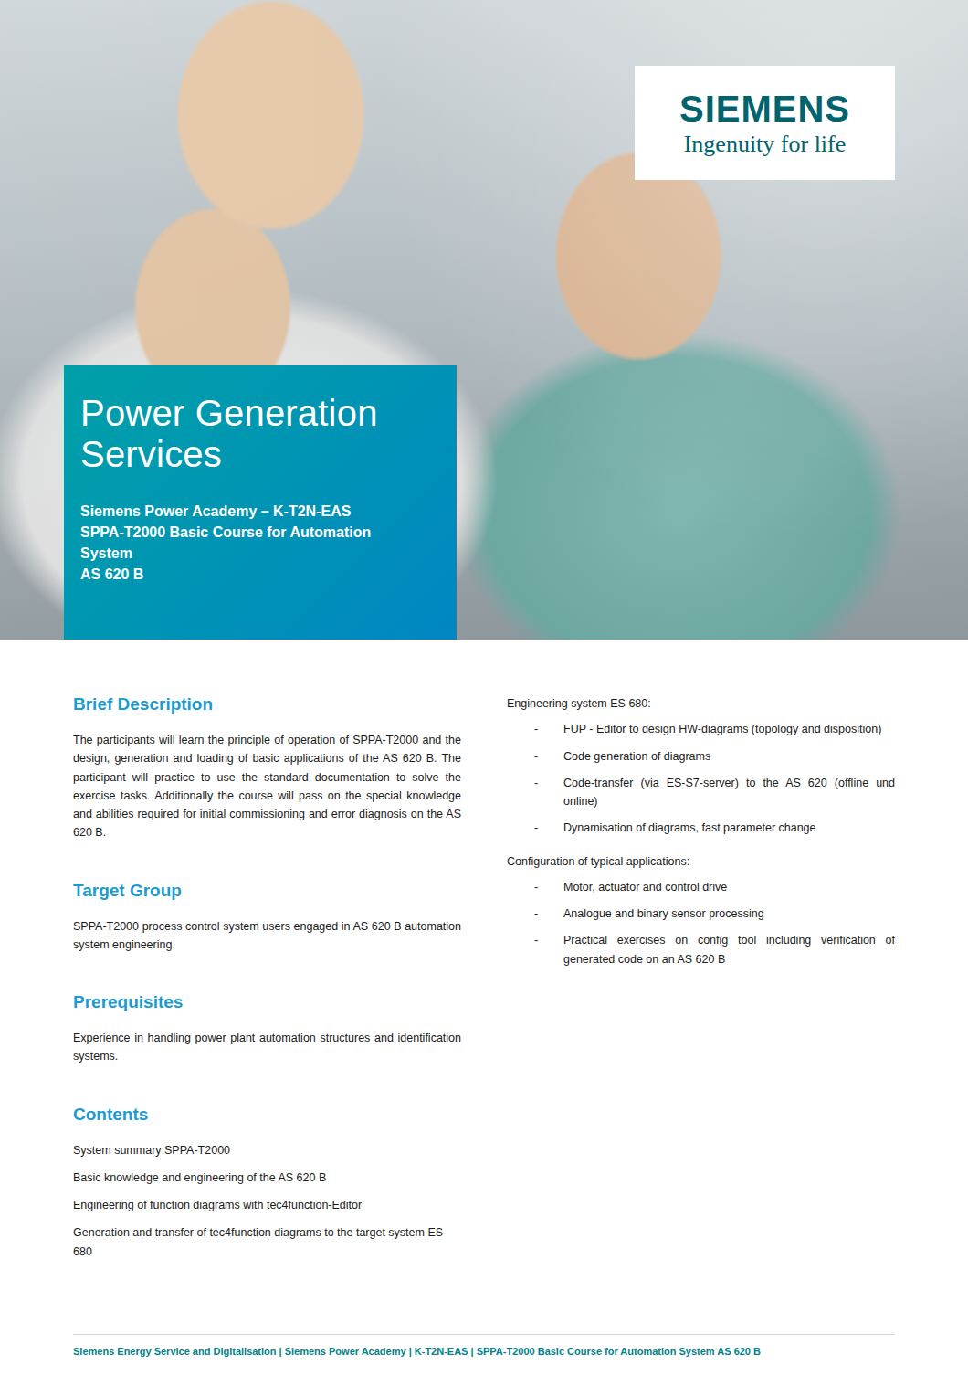SIEMENS
Ingenuity for life
Power Generation
Services
Siemens Power Academy – K-T2N-EAS
SPPA-T2000 Basic Course for Automation System
AS 620 B
Brief Description
The participants will learn the principle of operation of SPPA-T2000 and the design, generation and loading of basic applications of the AS 620 B. The participant will practice to use the standard documentation to solve the exercise tasks. Additionally the course will pass on the special knowledge and abilities required for initial commissioning and error diagnosis on the AS 620 B.
Target Group
SPPA-T2000 process control system users engaged in AS 620 B automation system engineering.
Prerequisites
Experience in handling power plant automation structures and identification systems.
Contents
System summary SPPA-T2000
Basic knowledge and engineering of the AS 620 B
Engineering of function diagrams with tec4function-Editor
Generation and transfer of tec4function diagrams to the target system ES 680
Engineering system ES 680:
FUP - Editor to design HW-diagrams (topology and disposition)
Code generation of diagrams
Code-transfer (via ES-S7-server) to the AS 620 (offline und online)
Dynamisation of diagrams, fast parameter change
Configuration of typical applications:
Motor, actuator and control drive
Analogue and binary sensor processing
Practical exercises on config tool including verification of generated code on an AS 620 B
Siemens Energy Service and Digitalisation | Siemens Power Academy | K-T2N-EAS | SPPA-T2000 Basic Course for Automation System AS 620 B